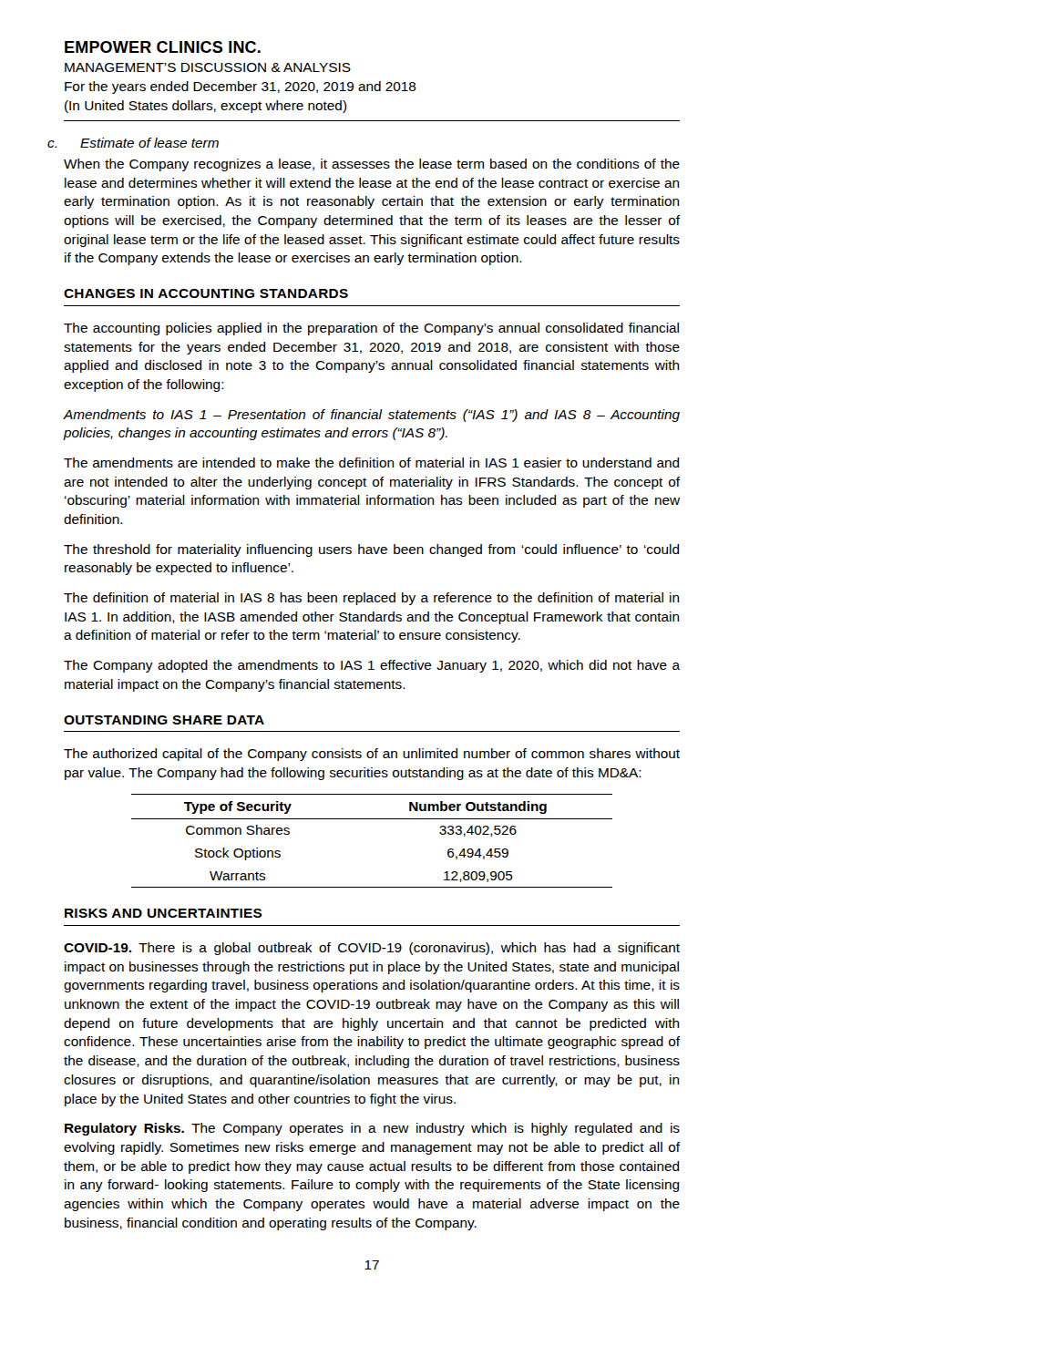EMPOWER CLINICS INC.
MANAGEMENT’S DISCUSSION & ANALYSIS
For the years ended December 31, 2020, 2019 and 2018
(In United States dollars, except where noted)
c. Estimate of lease term
When the Company recognizes a lease, it assesses the lease term based on the conditions of the lease and determines whether it will extend the lease at the end of the lease contract or exercise an early termination option. As it is not reasonably certain that the extension or early termination options will be exercised, the Company determined that the term of its leases are the lesser of original lease term or the life of the leased asset. This significant estimate could affect future results if the Company extends the lease or exercises an early termination option.
CHANGES IN ACCOUNTING STANDARDS
The accounting policies applied in the preparation of the Company’s annual consolidated financial statements for the years ended December 31, 2020, 2019 and 2018, are consistent with those applied and disclosed in note 3 to the Company’s annual consolidated financial statements with exception of the following:
Amendments to IAS 1 – Presentation of financial statements (“IAS 1”) and IAS 8 – Accounting policies, changes in accounting estimates and errors (“IAS 8”).
The amendments are intended to make the definition of material in IAS 1 easier to understand and are not intended to alter the underlying concept of materiality in IFRS Standards. The concept of ‘obscuring’ material information with immaterial information has been included as part of the new definition.
The threshold for materiality influencing users have been changed from ‘could influence’ to ‘could reasonably be expected to influence’.
The definition of material in IAS 8 has been replaced by a reference to the definition of material in IAS 1. In addition, the IASB amended other Standards and the Conceptual Framework that contain a definition of material or refer to the term ‘material’ to ensure consistency.
The Company adopted the amendments to IAS 1 effective January 1, 2020, which did not have a material impact on the Company’s financial statements.
OUTSTANDING SHARE DATA
The authorized capital of the Company consists of an unlimited number of common shares without par value. The Company had the following securities outstanding as at the date of this MD&A:
| Type of Security | Number Outstanding |
| --- | --- |
| Common Shares | 333,402,526 |
| Stock Options | 6,494,459 |
| Warrants | 12,809,905 |
RISKS AND UNCERTAINTIES
COVID-19. There is a global outbreak of COVID-19 (coronavirus), which has had a significant impact on businesses through the restrictions put in place by the United States, state and municipal governments regarding travel, business operations and isolation/quarantine orders. At this time, it is unknown the extent of the impact the COVID-19 outbreak may have on the Company as this will depend on future developments that are highly uncertain and that cannot be predicted with confidence. These uncertainties arise from the inability to predict the ultimate geographic spread of the disease, and the duration of the outbreak, including the duration of travel restrictions, business closures or disruptions, and quarantine/isolation measures that are currently, or may be put, in place by the United States and other countries to fight the virus.
Regulatory Risks. The Company operates in a new industry which is highly regulated and is evolving rapidly. Sometimes new risks emerge and management may not be able to predict all of them, or be able to predict how they may cause actual results to be different from those contained in any forward- looking statements. Failure to comply with the requirements of the State licensing agencies within which the Company operates would have a material adverse impact on the business, financial condition and operating results of the Company.
17